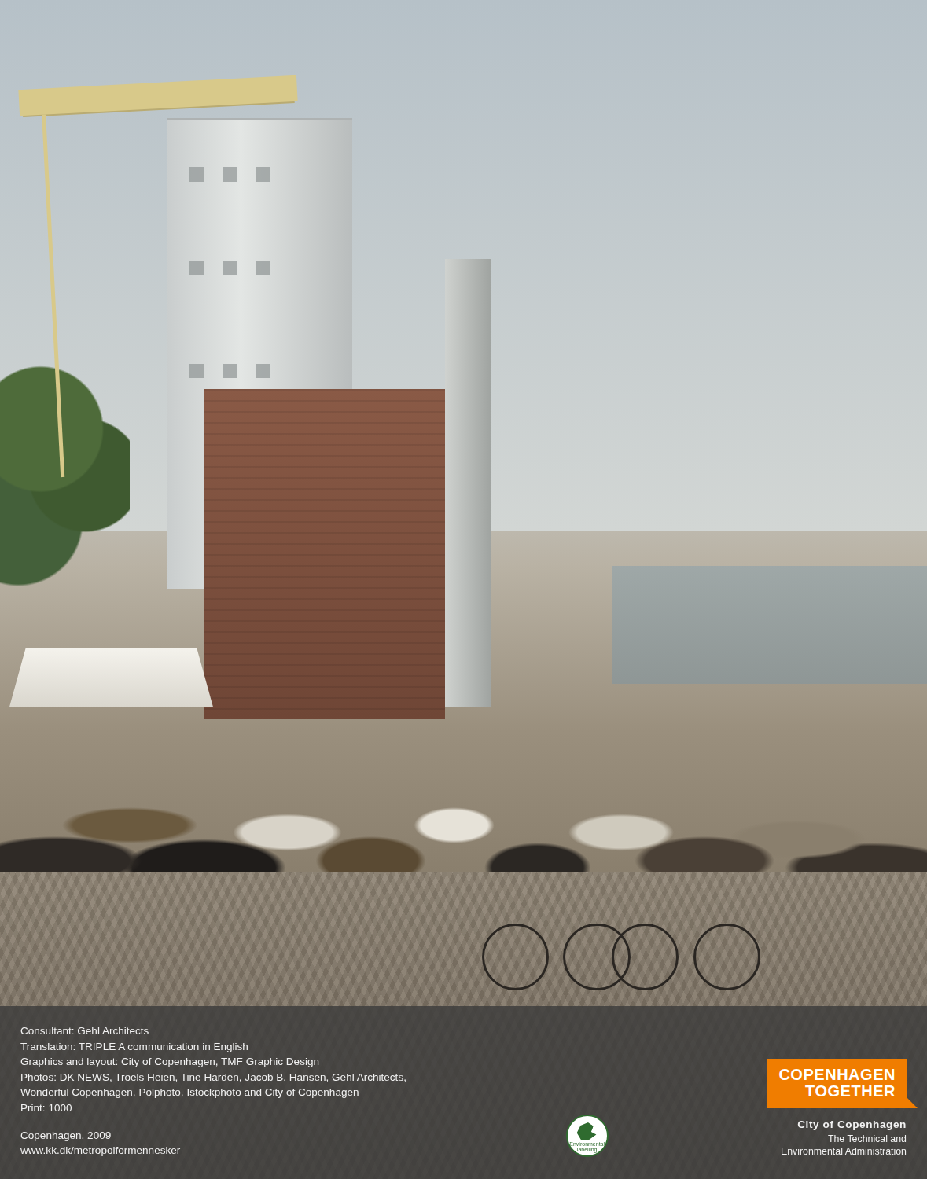Consultant: Gehl Architects
Translation: TRIPLE A communication in English
Graphics and layout: City of Copenhagen, TMF Graphic Design
Photos: DK NEWS, Troels Heien, Tine Harden, Jacob B. Hansen, Gehl Architects,
Wonderful Copenhagen, Polphoto, Istockphoto and City of Copenhagen
Print: 1000
Copenhagen, 2009
www.kk.dk/metropolformennesker
Environmental
labelling
Copenhagen Together
City of Copenhagen The Technical and
Environmental Administration